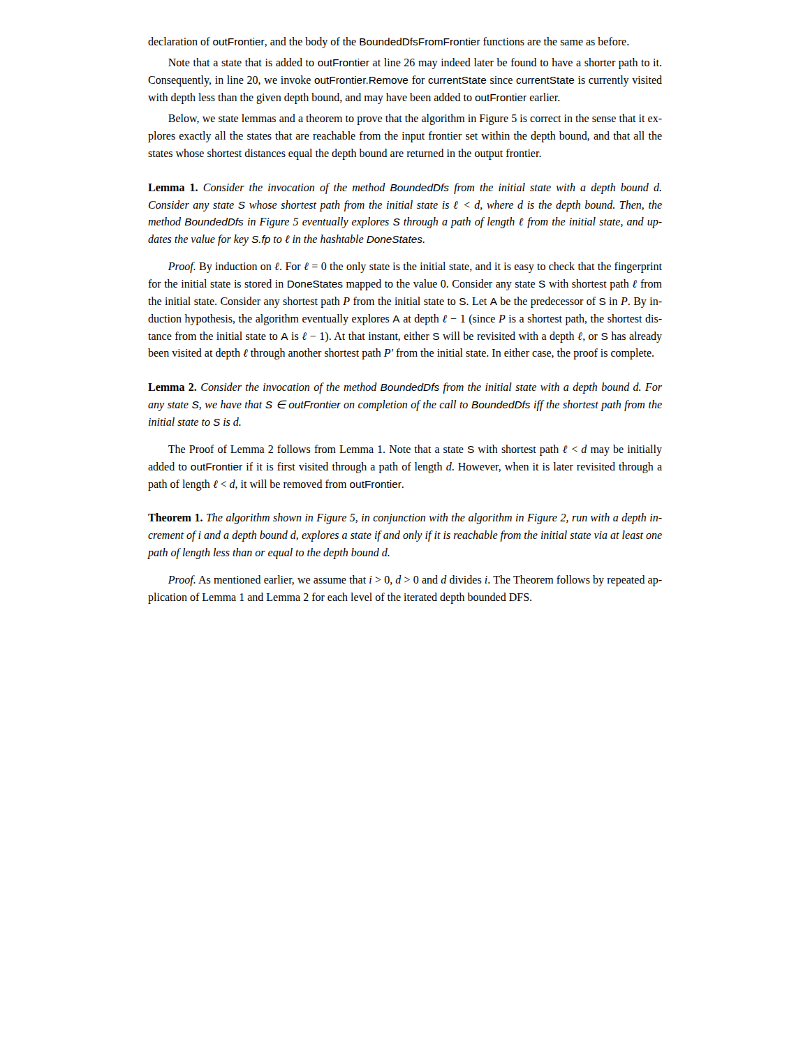declaration of outFrontier, and the body of the BoundedDfsFromFrontier functions are the same as before.
Note that a state that is added to outFrontier at line 26 may indeed later be found to have a shorter path to it. Consequently, in line 20, we invoke outFrontier.Remove for currentState since currentState is currently visited with depth less than the given depth bound, and may have been added to outFrontier earlier.
Below, we state lemmas and a theorem to prove that the algorithm in Figure 5 is correct in the sense that it explores exactly all the states that are reachable from the input frontier set within the depth bound, and that all the states whose shortest distances equal the depth bound are returned in the output frontier.
Lemma 1. Consider the invocation of the method BoundedDfs from the initial state with a depth bound d. Consider any state S whose shortest path from the initial state is ℓ < d, where d is the depth bound. Then, the method BoundedDfs in Figure 5 eventually explores S through a path of length ℓ from the initial state, and updates the value for key S.fp to ℓ in the hashtable DoneStates.
Proof. By induction on ℓ. For ℓ = 0 the only state is the initial state, and it is easy to check that the fingerprint for the initial state is stored in DoneStates mapped to the value 0. Consider any state S with shortest path ℓ from the initial state. Consider any shortest path P from the initial state to S. Let A be the predecessor of S in P. By induction hypothesis, the algorithm eventually explores A at depth ℓ − 1 (since P is a shortest path, the shortest distance from the initial state to A is ℓ − 1). At that instant, either S will be revisited with a depth ℓ, or S has already been visited at depth ℓ through another shortest path P′ from the initial state. In either case, the proof is complete.
Lemma 2. Consider the invocation of the method BoundedDfs from the initial state with a depth bound d. For any state S, we have that S ∈ outFrontier on completion of the call to BoundedDfs iff the shortest path from the initial state to S is d.
The Proof of Lemma 2 follows from Lemma 1. Note that a state S with shortest path ℓ < d may be initially added to outFrontier if it is first visited through a path of length d. However, when it is later revisited through a path of length ℓ < d, it will be removed from outFrontier.
Theorem 1. The algorithm shown in Figure 5, in conjunction with the algorithm in Figure 2, run with a depth increment of i and a depth bound d, explores a state if and only if it is reachable from the initial state via at least one path of length less than or equal to the depth bound d.
Proof. As mentioned earlier, we assume that i > 0, d > 0 and d divides i. The Theorem follows by repeated application of Lemma 1 and Lemma 2 for each level of the iterated depth bounded DFS.